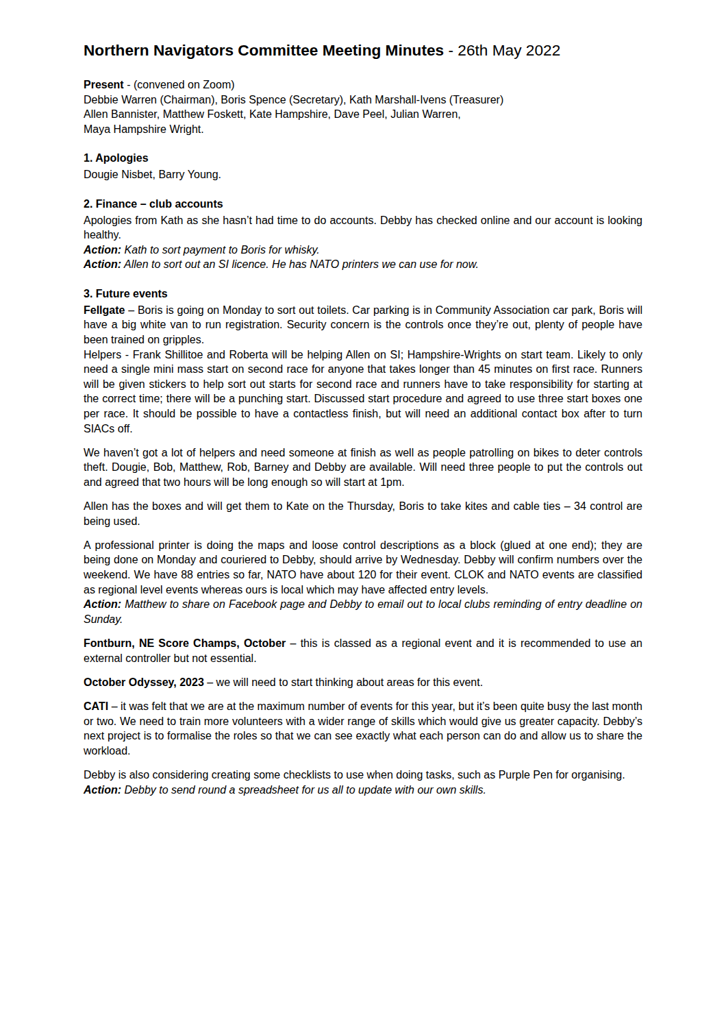Northern Navigators Committee Meeting Minutes - 26th May 2022
Present - (convened on Zoom)
Debbie Warren (Chairman), Boris Spence (Secretary), Kath Marshall-Ivens (Treasurer)
Allen Bannister, Matthew Foskett, Kate Hampshire, Dave Peel, Julian Warren,
Maya Hampshire Wright.
1. Apologies
Dougie Nisbet, Barry Young.
2. Finance – club accounts
Apologies from Kath as she hasn’t had time to do accounts. Debby has checked online and our account is looking healthy.
Action: Kath to sort payment to Boris for whisky.
Action: Allen to sort out an SI licence. He has NATO printers we can use for now.
3. Future events
Fellgate – Boris is going on Monday to sort out toilets. Car parking is in Community Association car park, Boris will have a big white van to run registration. Security concern is the controls once they’re out, plenty of people have been trained on gripples.
Helpers - Frank Shillitoe and Roberta will be helping Allen on SI; Hampshire-Wrights on start team. Likely to only need a single mini mass start on second race for anyone that takes longer than 45 minutes on first race. Runners will be given stickers to help sort out starts for second race and runners have to take responsibility for starting at the correct time; there will be a punching start. Discussed start procedure and agreed to use three start boxes one per race. It should be possible to have a contactless finish, but will need an additional contact box after to turn SIACs off.
We haven’t got a lot of helpers and need someone at finish as well as people patrolling on bikes to deter controls theft. Dougie, Bob, Matthew, Rob, Barney and Debby are available. Will need three people to put the controls out and agreed that two hours will be long enough so will start at 1pm.
Allen has the boxes and will get them to Kate on the Thursday, Boris to take kites and cable ties – 34 control are being used.
A professional printer is doing the maps and loose control descriptions as a block (glued at one end); they are being done on Monday and couriered to Debby, should arrive by Wednesday. Debby will confirm numbers over the weekend. We have 88 entries so far, NATO have about 120 for their event. CLOK and NATO events are classified as regional level events whereas ours is local which may have affected entry levels.
Action: Matthew to share on Facebook page and Debby to email out to local clubs reminding of entry deadline on Sunday.
Fontburn, NE Score Champs, October – this is classed as a regional event and it is recommended to use an external controller but not essential.
October Odyssey, 2023 – we will need to start thinking about areas for this event.
CATI – it was felt that we are at the maximum number of events for this year, but it’s been quite busy the last month or two. We need to train more volunteers with a wider range of skills which would give us greater capacity. Debby’s next project is to formalise the roles so that we can see exactly what each person can do and allow us to share the workload.
Debby is also considering creating some checklists to use when doing tasks, such as Purple Pen for organising.
Action: Debby to send round a spreadsheet for us all to update with our own skills.